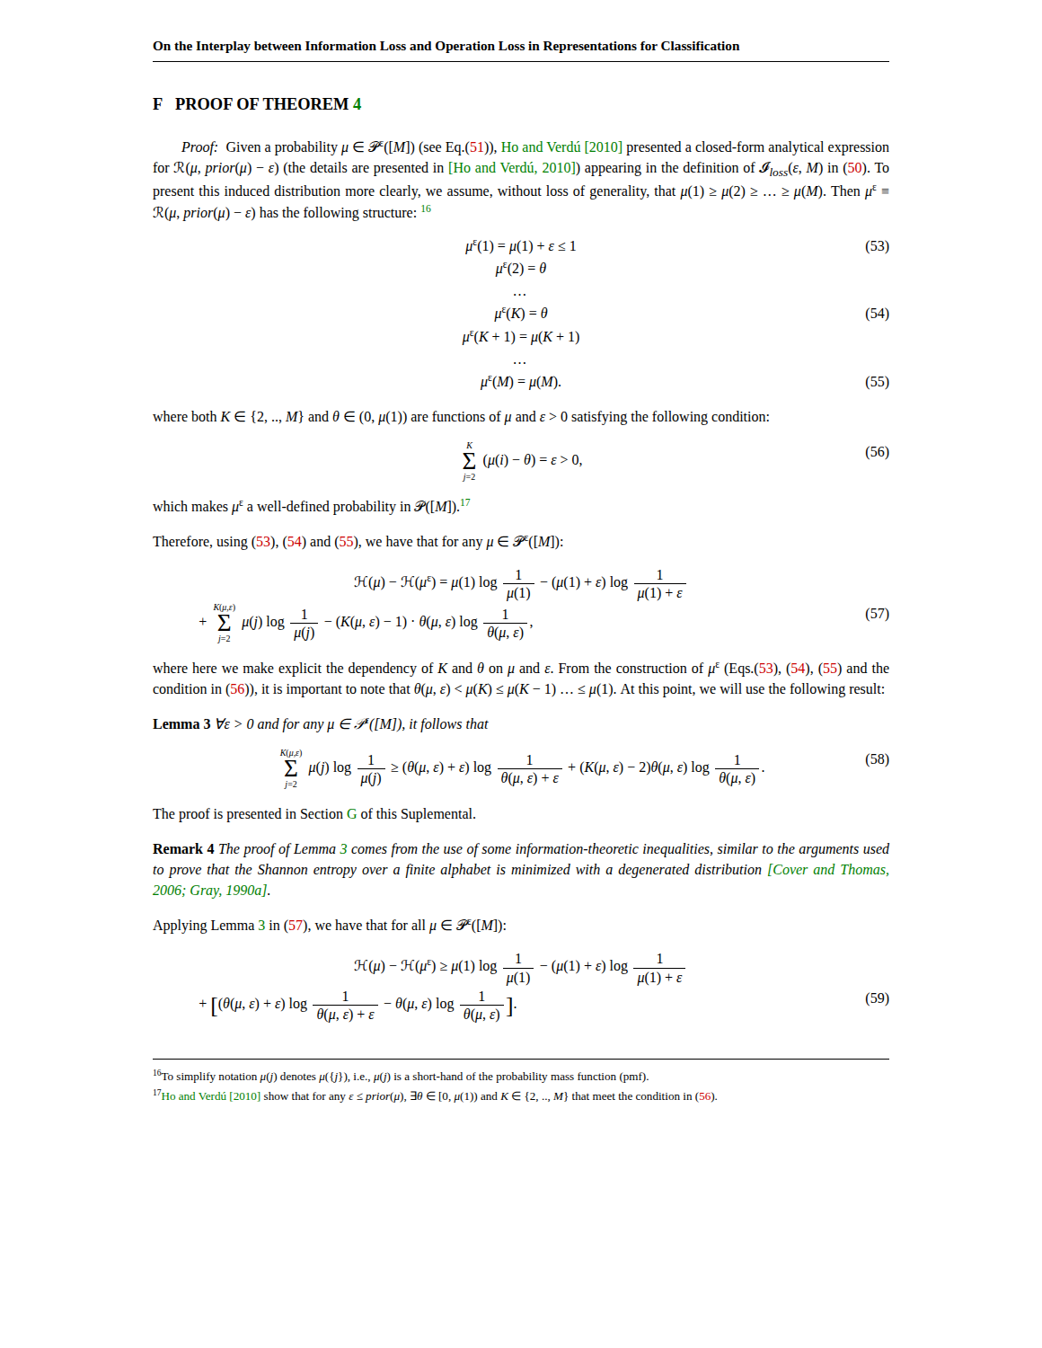On the Interplay between Information Loss and Operation Loss in Representations for Classification
F PROOF OF THEOREM 4
Proof: Given a probability μ ∈ 𝒫ε([M]) (see Eq.(51)), Ho and Verdú [2010] presented a closed-form analytical expression for ℛ(μ, prior(μ) − ε) (the details are presented in [Ho and Verdú, 2010]) appearing in the definition of 𝓘loss(ε, M) in (50). To present this induced distribution more clearly, we assume, without loss of generality, that μ(1) ≥ μ(2) ≥ … ≥ μ(M). Then με ≡ ℛ(μ, prior(μ) − ε) has the following structure: 16
με(1) = μ(1) + ε ≤ 1 (53)
με(2) = θ
…
με(K) = θ (54)
με(K + 1) = μ(K + 1)
…
με(M) = μ(M). (55)
where both K ∈ {2, .., M} and θ ∈ (0, μ(1)) are functions of μ and ε > 0 satisfying the following condition:
KΣj=2 (μ(i) − θ) = ε > 0, (56)
which makes με a well-defined probability in 𝒫([M]).17
Therefore, using (53), (54) and (55), we have that for any μ ∈ 𝒫ε([M]):
ℋ(μ) − ℋ(με) = μ(1) log 1 μ(1) − (μ(1) + ε) log 1 μ(1) + ε
+ K(μ,ε) Σj=2 μ(j) log 1 μ(j) − (K(μ, ε) − 1) · θ(μ, ε) log 1 θ(μ, ε), (57)
where here we make explicit the dependency of K and θ on μ and ε. From the construction of με (Eqs.(53), (54), (55) and the condition in (56)), it is important to note that θ(μ, ε) < μ(K) ≤ μ(K − 1) … ≤ μ(1). At this point, we will use the following result:
Lemma 3 ∀ε > 0 and for any μ ∈ 𝒫ε([M]), it follows that
K(μ,ε) Σj=2 μ(j) log 1 μ(j) ≥ (θ(μ, ε) + ε) log 1 θ(μ, ε) + ε + (K(μ, ε) − 2)θ(μ, ε) log 1 θ(μ, ε). (58)
The proof is presented in Section G of this Suplemental.
Remark 4 The proof of Lemma 3 comes from the use of some information-theoretic inequalities, similar to the arguments used to prove that the Shannon entropy over a finite alphabet is minimized with a degenerated distribution [Cover and Thomas, 2006; Gray, 1990a].
Applying Lemma 3 in (57), we have that for all μ ∈ 𝒫ε([M]):
ℋ(μ) − ℋ(με) ≥ μ(1) log 1 μ(1) − (μ(1) + ε) log 1 μ(1) + ε
+ [(θ(μ, ε) + ε) log 1 θ(μ, ε) + ε − θ(μ, ε) log 1 θ(μ, ε)]. (59)
16To simplify notation μ(j) denotes μ({j}), i.e., μ(j) is a short-hand of the probability mass function (pmf).
17Ho and Verdú [2010] show that for any ε ≤ prior(μ), ∃θ ∈ [0, μ(1)) and K ∈ {2, .., M} that meet the condition in (56).